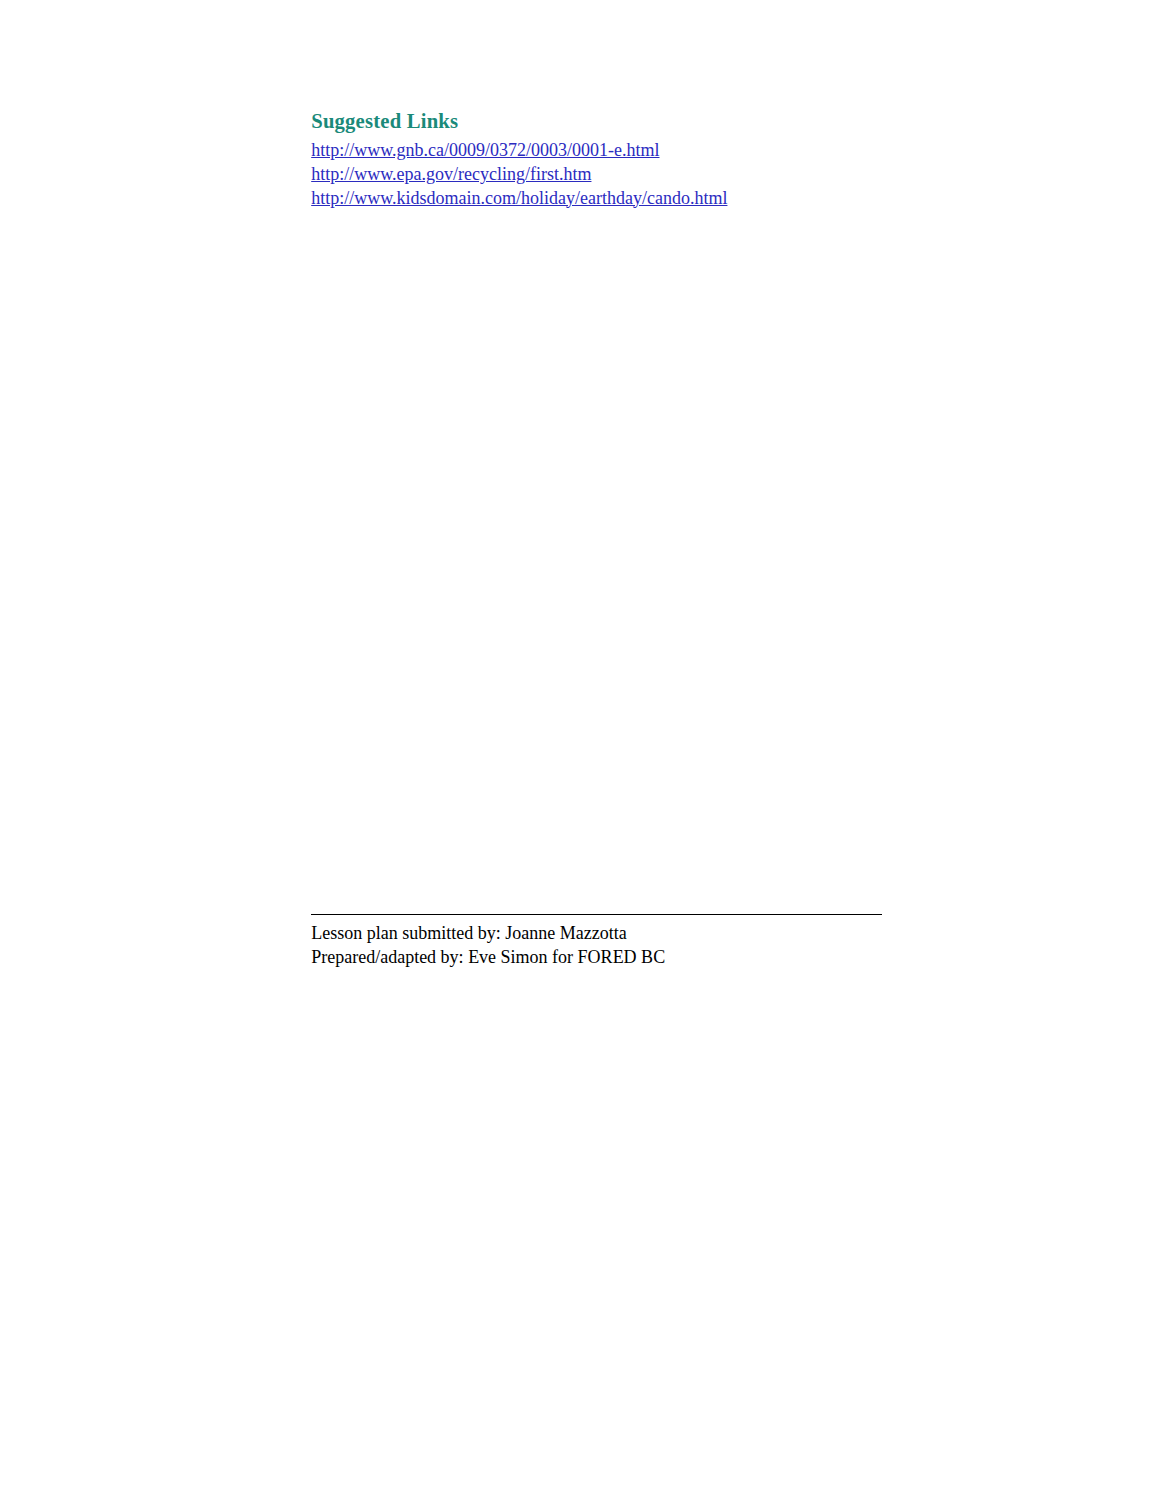Suggested Links
http://www.gnb.ca/0009/0372/0003/0001-e.html
http://www.epa.gov/recycling/first.htm
http://www.kidsdomain.com/holiday/earthday/cando.html
Lesson plan submitted by: Joanne Mazzotta
Prepared/adapted by: Eve Simon for FORED BC